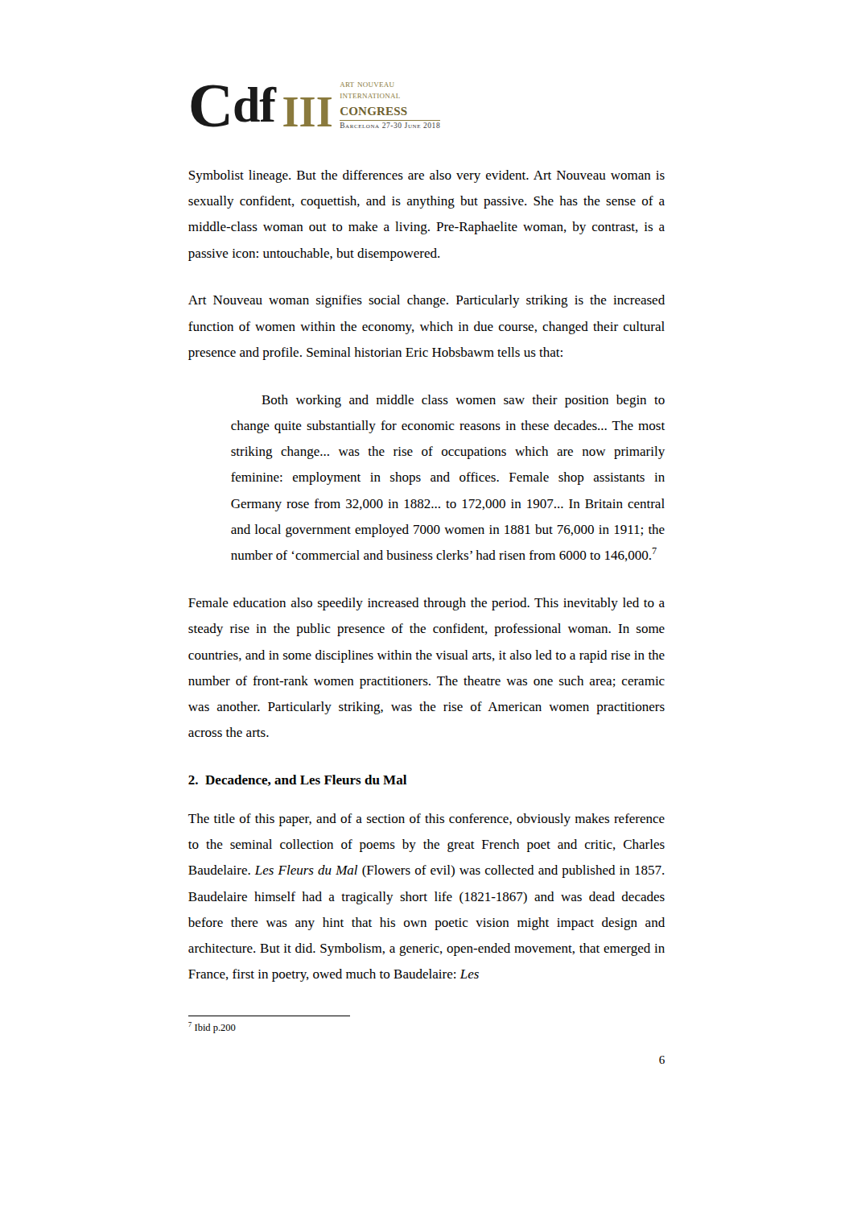Cdf III
art nouveau
international
congress
Barcelona 27-30 June 2018
Symbolist lineage. But the differences are also very evident. Art Nouveau woman is sexually confident, coquettish, and is anything but passive. She has the sense of a middle-class woman out to make a living. Pre-Raphaelite woman, by contrast, is a passive icon: untouchable, but disempowered.
Art Nouveau woman signifies social change. Particularly striking is the increased function of women within the economy, which in due course, changed their cultural presence and profile. Seminal historian Eric Hobsbawm tells us that:
Both working and middle class women saw their position begin to change quite substantially for economic reasons in these decades... The most striking change... was the rise of occupations which are now primarily feminine: employment in shops and offices. Female shop assistants in Germany rose from 32,000 in 1882... to 172,000 in 1907... In Britain central and local government employed 7000 women in 1881 but 76,000 in 1911; the number of ‘commercial and business clerks’ had risen from 6000 to 146,000.7
Female education also speedily increased through the period. This inevitably led to a steady rise in the public presence of the confident, professional woman. In some countries, and in some disciplines within the visual arts, it also led to a rapid rise in the number of front-rank women practitioners. The theatre was one such area; ceramic was another. Particularly striking, was the rise of American women practitioners across the arts.
2. Decadence, and Les Fleurs du Mal
The title of this paper, and of a section of this conference, obviously makes reference to the seminal collection of poems by the great French poet and critic, Charles Baudelaire. Les Fleurs du Mal (Flowers of evil) was collected and published in 1857. Baudelaire himself had a tragically short life (1821-1867) and was dead decades before there was any hint that his own poetic vision might impact design and architecture. But it did. Symbolism, a generic, open-ended movement, that emerged in France, first in poetry, owed much to Baudelaire: Les
7 Ibid p.200
6